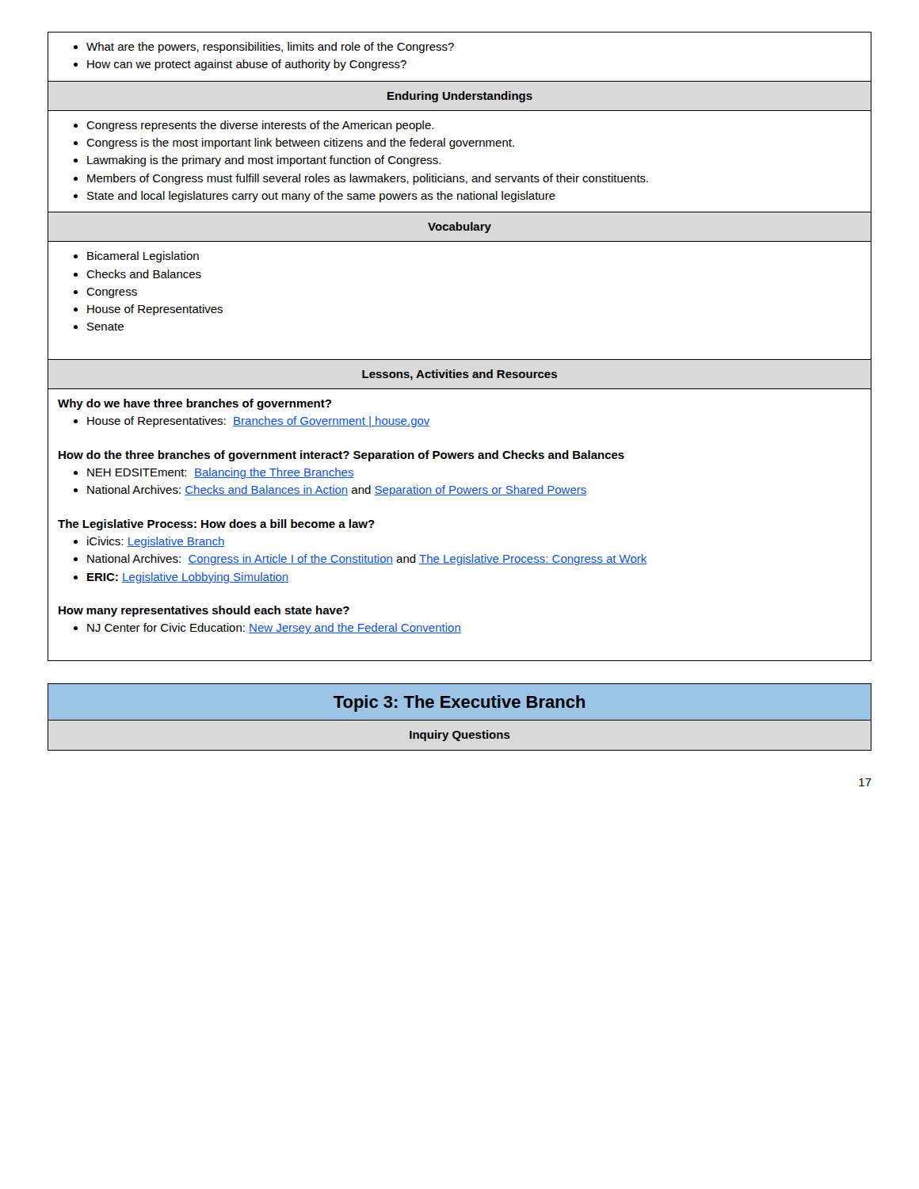| What are the powers, responsibilities, limits and role of the Congress? How can we protect against abuse of authority by Congress? |
| Enduring Understandings |
| Congress represents the diverse interests of the American people. Congress is the most important link between citizens and the federal government. Lawmaking is the primary and most important function of Congress. Members of Congress must fulfill several roles as lawmakers, politicians, and servants of their constituents. State and local legislatures carry out many of the same powers as the national legislature |
| Vocabulary |
| Bicameral Legislation Checks and Balances Congress House of Representatives Senate |
| Lessons, Activities and Resources |
| Why do we have three branches of government? House of Representatives: Branches of Government / house.gov How do the three branches of government interact? Separation of Powers and Checks and Balances NEH EDSITEment: Balancing the Three Branches National Archives: Checks and Balances in Action and Separation of Powers or Shared Powers The Legislative Process: How does a bill become a law? iCivics: Legislative Branch National Archives: Congress in Article I of the Constitution and The Legislative Process: Congress at Work ERIC: Legislative Lobbying Simulation How many representatives should each state have? NJ Center for Civic Education: New Jersey and the Federal Convention |
| Topic 3: The Executive Branch |
| Inquiry Questions |
17